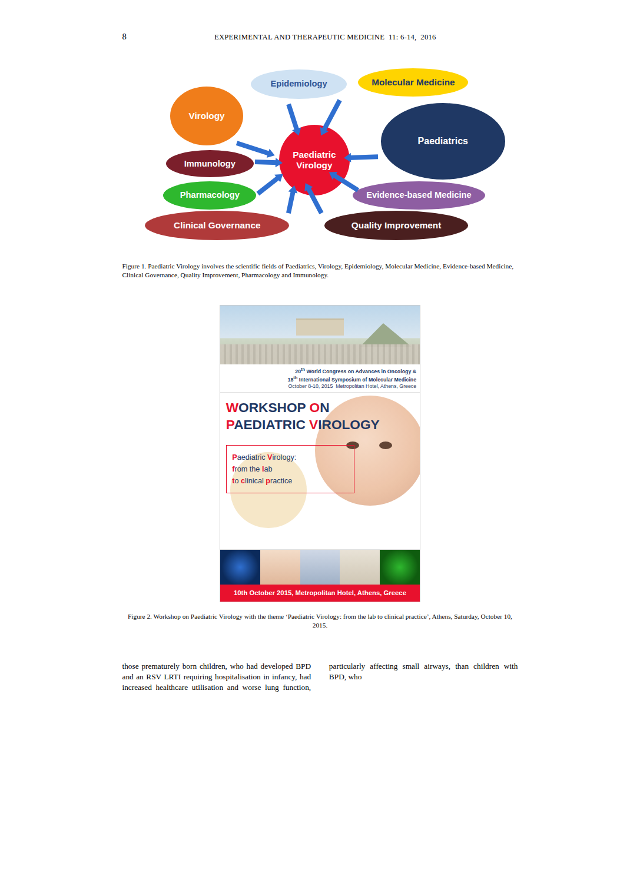8
EXPERIMENTAL AND THERAPEUTIC MEDICINE 11: 6-14, 2016
Virology
Epidemiology
Molecular Medicine
Paediatrics
Paediatric
Virology
Immunology
Pharmacology
Clinical Governance
Evidence-based Medicine
Quality Improvement
Figure 1. Paediatric Virology involves the scientific fields of Paediatrics, Virology, Epidemiology, Molecular Medicine, Evidence-based Medicine, Clinical Governance, Quality Improvement, Pharmacology and Immunology.
20th World Congress on Advances in Oncology &
18th International Symposium of Molecular Medicine
October 8-10, 2015 Metropolitan Hotel, Athens, Greece
WORKSHOP ON
PAEDIATRIC VIROLOGY
Paediatric Virology:
from the lab
to clinical practice
10th October 2015, Metropolitan Hotel, Athens, Greece
Figure 2. Workshop on Paediatric Virology with the theme ‘Paediatric Virology: from the lab to clinical practice’, Athens, Saturday, October 10, 2015.
those prematurely born children, who had developed BPD and an RSV LRTI requiring hospitalisation in infancy, had increased healthcare utilisation and worse lung function, particularly affecting small airways, than children with BPD, who